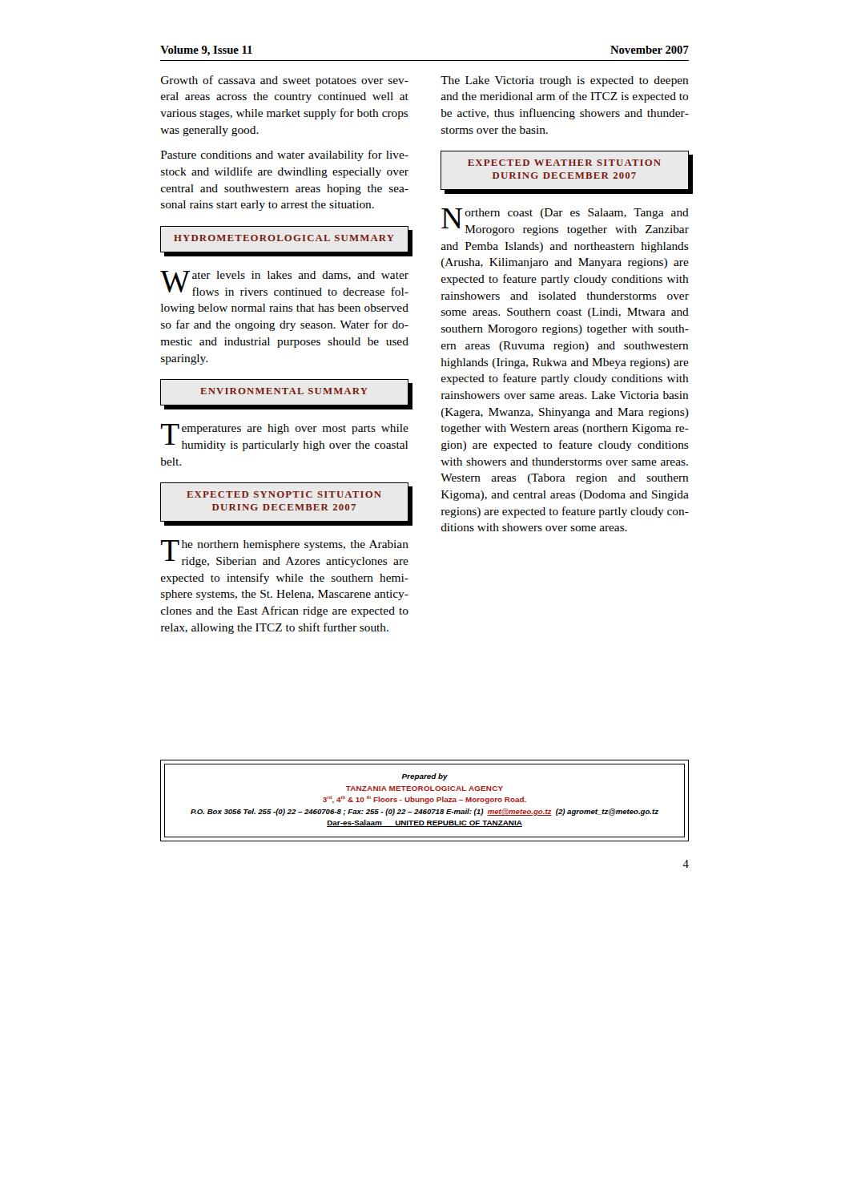Volume 9, Issue 11 November 2007
Growth of cassava and sweet potatoes over several areas across the country continued well at various stages, while market supply for both crops was generally good.
Pasture conditions and water availability for livestock and wildlife are dwindling especially over central and southwestern areas hoping the seasonal rains start early to arrest the situation.
Hydrometeorological Summary
Water levels in lakes and dams, and water flows in rivers continued to decrease following below normal rains that has been observed so far and the ongoing dry season. Water for domestic and industrial purposes should be used sparingly.
Environmental Summary
Temperatures are high over most parts while humidity is particularly high over the coastal belt.
Expected Synoptic Situation
During December 2007
The northern hemisphere systems, the Arabian ridge, Siberian and Azores anticyclones are expected to intensify while the southern hemisphere systems, the St. Helena, Mascarene anticyclones and the East African ridge are expected to relax, allowing the ITCZ to shift further south.
The Lake Victoria trough is expected to deepen and the meridional arm of the ITCZ is expected to be active, thus influencing showers and thunderstorms over the basin.
Expected Weather Situation
During December 2007
Northern coast (Dar es Salaam, Tanga and Morogoro regions together with Zanzibar and Pemba Islands) and northeastern highlands (Arusha, Kilimanjaro and Manyara regions) are expected to feature partly cloudy conditions with rainshowers and isolated thunderstorms over some areas. Southern coast (Lindi, Mtwara and southern Morogoro regions) together with southern areas (Ruvuma region) and southwestern highlands (Iringa, Rukwa and Mbeya regions) are expected to feature partly cloudy conditions with rainshowers over same areas. Lake Victoria basin (Kagera, Mwanza, Shinyanga and Mara regions) together with Western areas (northern Kigoma region) are expected to feature cloudy conditions with showers and thunderstorms over same areas. Western areas (Tabora region and southern Kigoma), and central areas (Dodoma and Singida regions) are expected to feature partly cloudy conditions with showers over some areas.
Prepared by
TANZANIA METEOROLOGICAL AGENCY
3rd, 4th & 10 th Floors - Ubungo Plaza – Morogoro Road.
P.O. Box 3056 Tel. 255 -(0) 22 – 2460706-8 ; Fax: 255 - (0) 22 – 2460718 E-mail: (1) met@meteo.go.tz (2) agromet_tz@meteo.go.tz
Dar-es-Salaam UNITED REPUBLIC OF TANZANIA
4